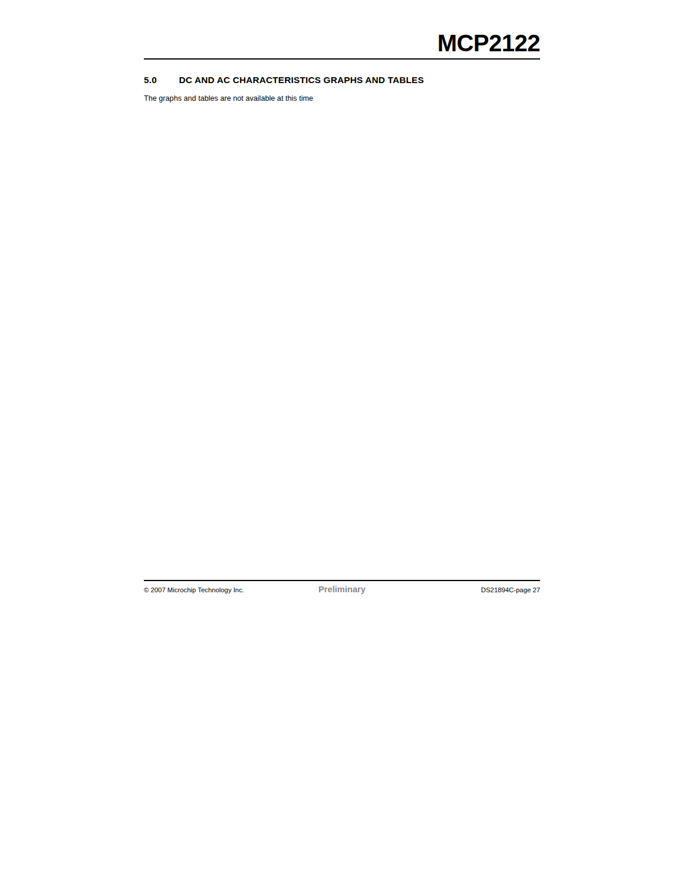MCP2122
5.0 DC AND AC CHARACTERISTICS GRAPHS AND TABLES
The graphs and tables are not available at this time
© 2007 Microchip Technology Inc.
Preliminary
DS21894C-page 27